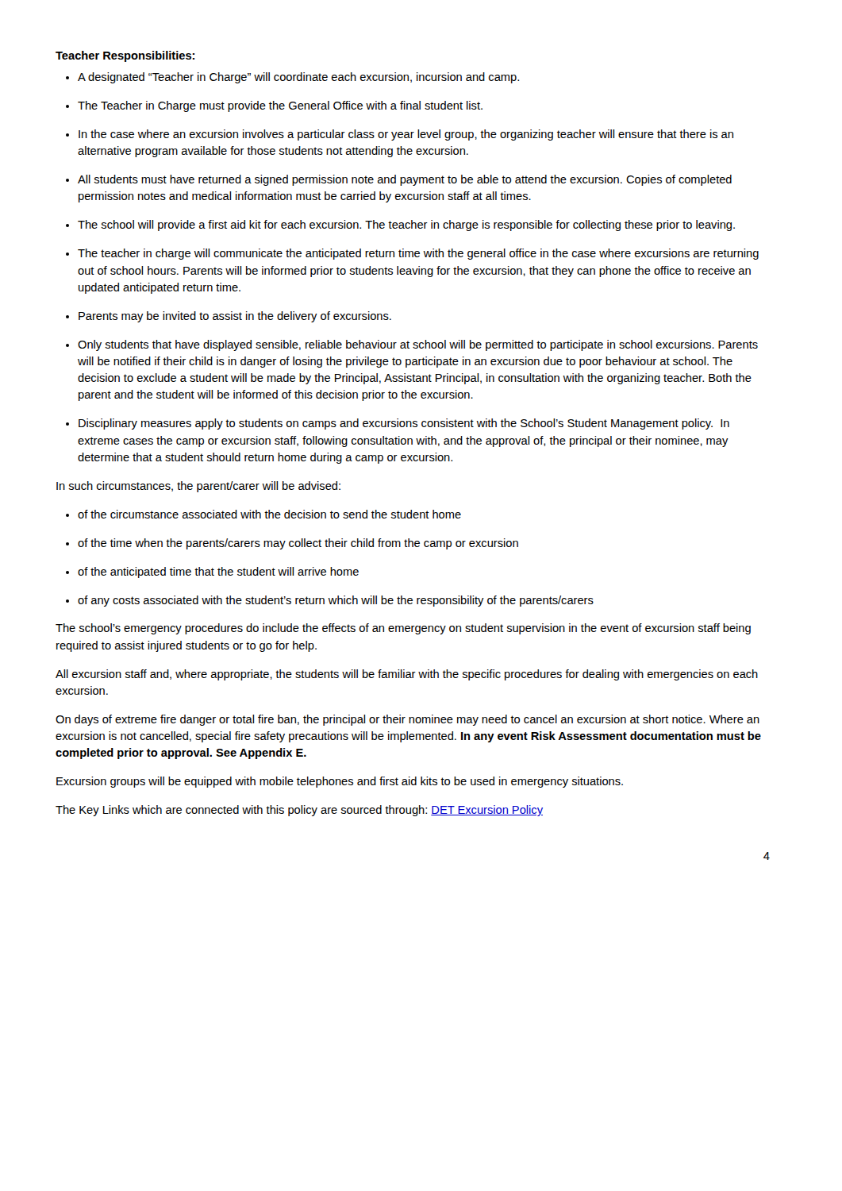Teacher Responsibilities:
A designated “Teacher in Charge” will coordinate each excursion, incursion and camp.
The Teacher in Charge must provide the General Office with a final student list.
In the case where an excursion involves a particular class or year level group, the organizing teacher will ensure that there is an alternative program available for those students not attending the excursion.
All students must have returned a signed permission note and payment to be able to attend the excursion. Copies of completed permission notes and medical information must be carried by excursion staff at all times.
The school will provide a first aid kit for each excursion. The teacher in charge is responsible for collecting these prior to leaving.
The teacher in charge will communicate the anticipated return time with the general office in the case where excursions are returning out of school hours. Parents will be informed prior to students leaving for the excursion, that they can phone the office to receive an updated anticipated return time.
Parents may be invited to assist in the delivery of excursions.
Only students that have displayed sensible, reliable behaviour at school will be permitted to participate in school excursions. Parents will be notified if their child is in danger of losing the privilege to participate in an excursion due to poor behaviour at school. The decision to exclude a student will be made by the Principal, Assistant Principal, in consultation with the organizing teacher. Both the parent and the student will be informed of this decision prior to the excursion.
Disciplinary measures apply to students on camps and excursions consistent with the School’s Student Management policy. In extreme cases the camp or excursion staff, following consultation with, and the approval of, the principal or their nominee, may determine that a student should return home during a camp or excursion.
In such circumstances, the parent/carer will be advised:
of the circumstance associated with the decision to send the student home
of the time when the parents/carers may collect their child from the camp or excursion
of the anticipated time that the student will arrive home
of any costs associated with the student’s return which will be the responsibility of the parents/carers
The school’s emergency procedures do include the effects of an emergency on student supervision in the event of excursion staff being required to assist injured students or to go for help.
All excursion staff and, where appropriate, the students will be familiar with the specific procedures for dealing with emergencies on each excursion.
On days of extreme fire danger or total fire ban, the principal or their nominee may need to cancel an excursion at short notice. Where an excursion is not cancelled, special fire safety precautions will be implemented. In any event Risk Assessment documentation must be completed prior to approval. See Appendix E.
Excursion groups will be equipped with mobile telephones and first aid kits to be used in emergency situations.
The Key Links which are connected with this policy are sourced through: DET Excursion Policy
4